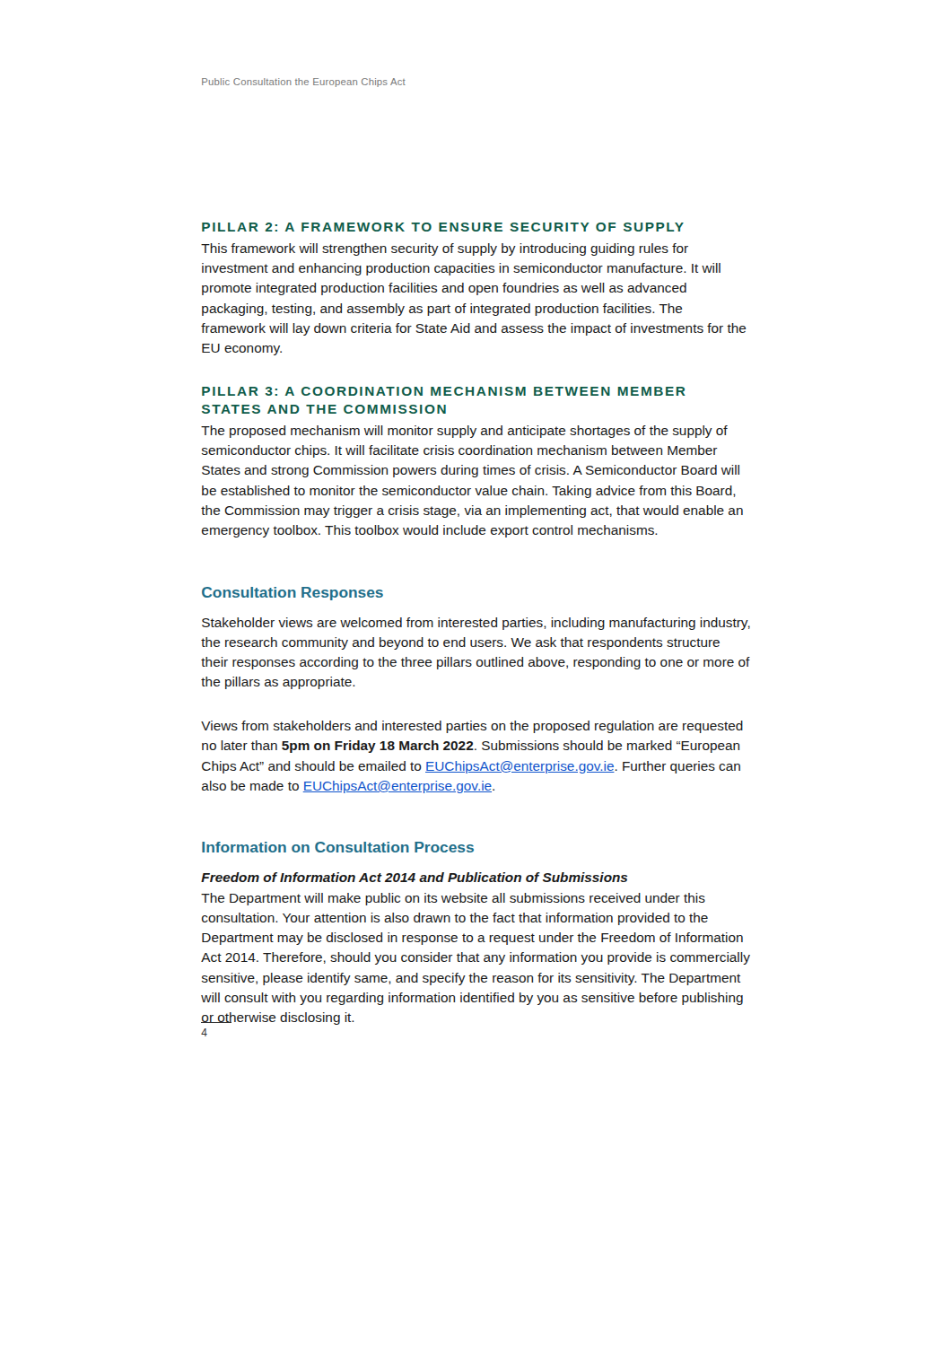Public Consultation the European Chips Act
Pillar 2: A framework to ensure security of supply
This framework will strengthen security of supply by introducing guiding rules for investment and enhancing production capacities in semiconductor manufacture. It will promote integrated production facilities and open foundries as well as advanced packaging, testing, and assembly as part of integrated production facilities. The framework will lay down criteria for State Aid and assess the impact of investments for the EU economy.
Pillar 3: A coordination mechanism between Member States and the Commission
The proposed mechanism will monitor supply and anticipate shortages of the supply of semiconductor chips. It will facilitate crisis coordination mechanism between Member States and strong Commission powers during times of crisis. A Semiconductor Board will be established to monitor the semiconductor value chain. Taking advice from this Board, the Commission may trigger a crisis stage, via an implementing act, that would enable an emergency toolbox. This toolbox would include export control mechanisms.
Consultation Responses
Stakeholder views are welcomed from interested parties, including manufacturing industry, the research community and beyond to end users. We ask that respondents structure their responses according to the three pillars outlined above, responding to one or more of the pillars as appropriate.
Views from stakeholders and interested parties on the proposed regulation are requested no later than 5pm on Friday 18 March 2022. Submissions should be marked “European Chips Act” and should be emailed to EUChipsAct@enterprise.gov.ie. Further queries can also be made to EUChipsAct@enterprise.gov.ie.
Information on Consultation Process
Freedom of Information Act 2014 and Publication of Submissions
The Department will make public on its website all submissions received under this consultation. Your attention is also drawn to the fact that information provided to the Department may be disclosed in response to a request under the Freedom of Information Act 2014. Therefore, should you consider that any information you provide is commercially sensitive, please identify same, and specify the reason for its sensitivity. The Department will consult with you regarding information identified by you as sensitive before publishing or otherwise disclosing it.
4